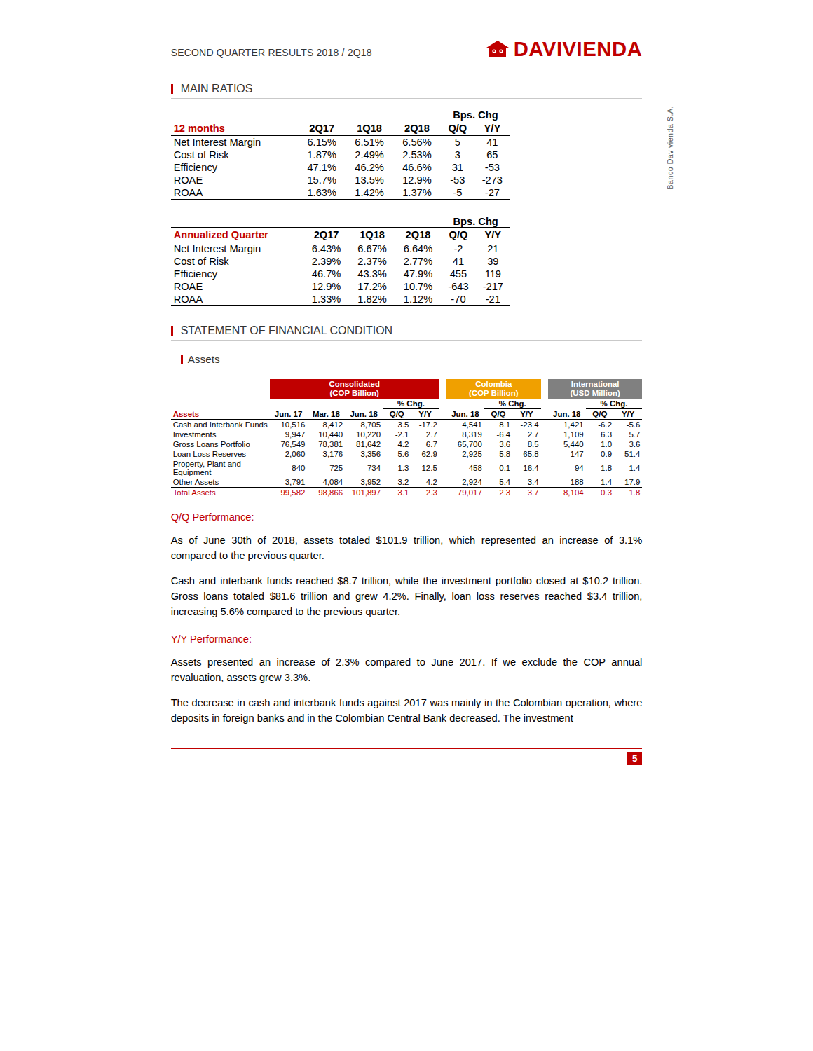SECOND QUARTER RESULTS 2018 / 2Q18
DAVIVIENDA
Banco Davivienda S.A.
MAIN RATIOS
| | | | | Bps. Chg |
| 12 months | 2Q17 | 1Q18 | 2Q18 | Q/Q | Y/Y |
| Net Interest Margin | 6.15% | 6.51% | 6.56% | 5 | 41 |
| Cost of Risk | 1.87% | 2.49% | 2.53% | 3 | 65 |
| Efficiency | 47.1% | 46.2% | 46.6% | 31 | -53 |
| ROAE | 15.7% | 13.5% | 12.9% | -53 | -273 |
| ROAA | 1.63% | 1.42% | 1.37% | -5 | -27 |
| | | | | Bps. Chg |
| Annualized Quarter | 2Q17 | 1Q18 | 2Q18 | Q/Q | Y/Y |
| Net Interest Margin | 6.43% | 6.67% | 6.64% | -2 | 21 |
| Cost of Risk | 2.39% | 2.37% | 2.77% | 41 | 39 |
| Efficiency | 46.7% | 43.3% | 47.9% | 455 | 119 |
| ROAE | 12.9% | 17.2% | 10.7% | -643 | -217 |
| ROAA | 1.33% | 1.82% | 1.12% | -70 | -21 |
STATEMENT OF FINANCIAL CONDITION
Assets
| | Consolidated (COP Billion) | | Colombia (COP Billion) | | International (USD Million) |
| | | | | % Chg. | | | % Chg. | | | % Chg. |
| Assets | Jun. 17 | Mar. 18 | Jun. 18 | Q/Q | Y/Y | | Jun. 18 | Q/Q | Y/Y | | Jun. 18 | Q/Q | Y/Y |
| Cash and Interbank Funds | 10,516 | 8,412 | 8,705 | 3.5 | -17.2 | | 4,541 | 8.1 | -23.4 | | 1,421 | -6.2 | -5.6 |
| Investments | 9,947 | 10,440 | 10,220 | -2.1 | 2.7 | | 8,319 | -6.4 | 2.7 | | 1,109 | 6.3 | 5.7 |
| Gross Loans Portfolio | 76,549 | 78,381 | 81,642 | 4.2 | 6.7 | | 65,700 | 3.6 | 8.5 | | 5,440 | 1.0 | 3.6 |
| Loan Loss Reserves | -2,060 | -3,176 | -3,356 | 5.6 | 62.9 | | -2,925 | 5.8 | 65.8 | | -147 | -0.9 | 51.4 |
| Property, Plant and Equipment | 840 | 725 | 734 | 1.3 | -12.5 | | 458 | -0.1 | -16.4 | | 94 | -1.8 | -1.4 |
| Other Assets | 3,791 | 4,084 | 3,952 | -3.2 | 4.2 | | 2,924 | -5.4 | 3.4 | | 188 | 1.4 | 17.9 |
| Total Assets | 99,582 | 98,866 | 101,897 | 3.1 | 2.3 | | 79,017 | 2.3 | 3.7 | | 8,104 | 0.3 | 1.8 |
Q/Q Performance:
As of June 30th of 2018, assets totaled $101.9 trillion, which represented an increase of 3.1% compared to the previous quarter.
Cash and interbank funds reached $8.7 trillion, while the investment portfolio closed at $10.2 trillion. Gross loans totaled $81.6 trillion and grew 4.2%. Finally, loan loss reserves reached $3.4 trillion, increasing 5.6% compared to the previous quarter.
Y/Y Performance:
Assets presented an increase of 2.3% compared to June 2017. If we exclude the COP annual revaluation, assets grew 3.3%.
The decrease in cash and interbank funds against 2017 was mainly in the Colombian operation, where deposits in foreign banks and in the Colombian Central Bank decreased. The investment
5